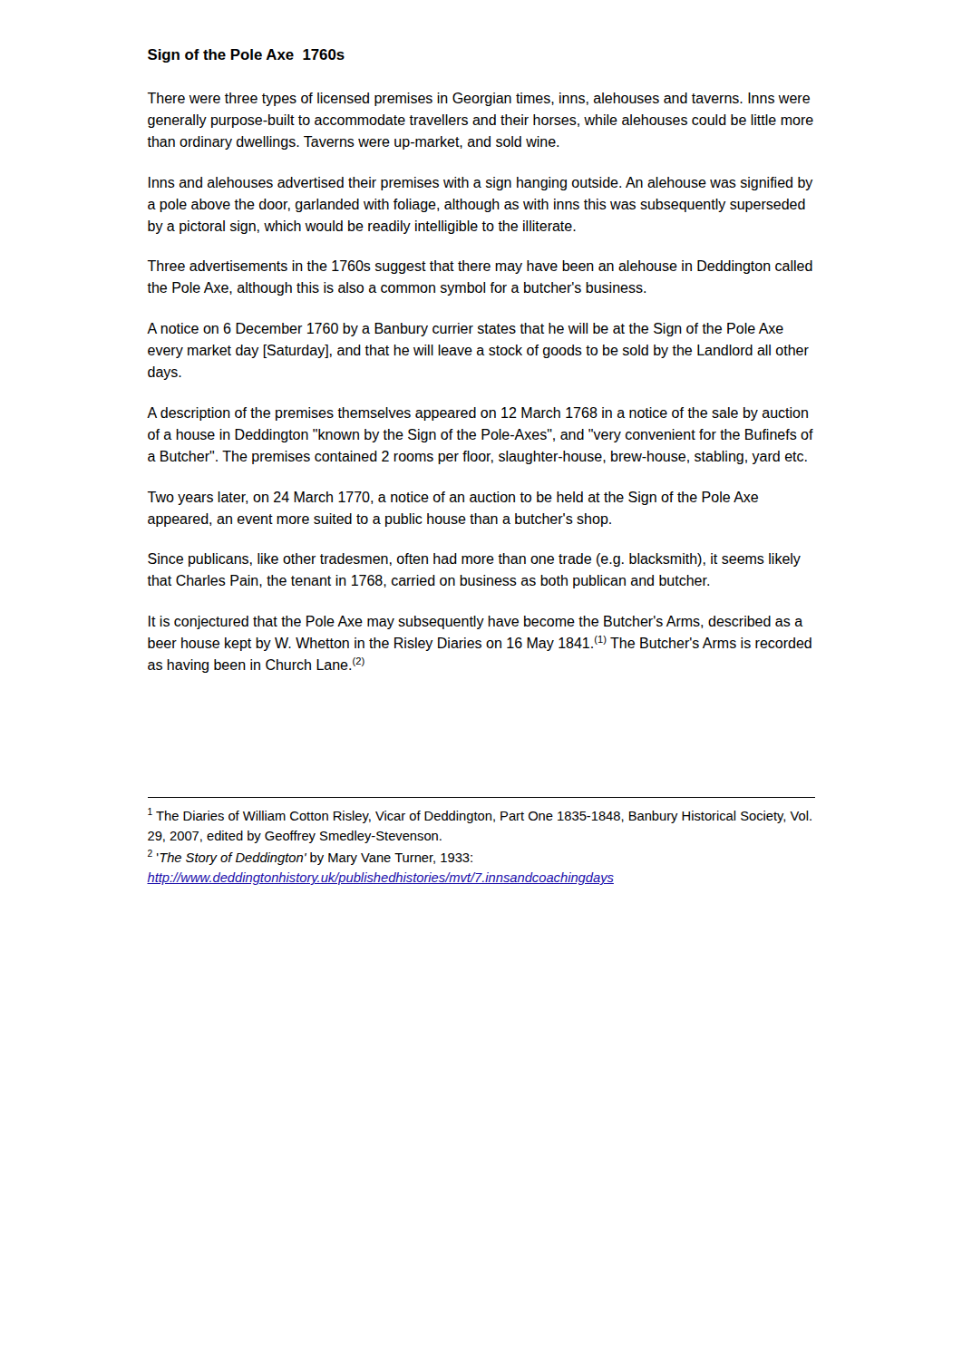Sign of the Pole Axe 1760s
There were three types of licensed premises in Georgian times, inns, alehouses and taverns. Inns were generally purpose-built to accommodate travellers and their horses, while alehouses could be little more than ordinary dwellings. Taverns were up-market, and sold wine.
Inns and alehouses advertised their premises with a sign hanging outside. An alehouse was signified by a pole above the door, garlanded with foliage, although as with inns this was subsequently superseded by a pictoral sign, which would be readily intelligible to the illiterate.
Three advertisements in the 1760s suggest that there may have been an alehouse in Deddington called the Pole Axe, although this is also a common symbol for a butcher's business.
A notice on 6 December 1760 by a Banbury currier states that he will be at the Sign of the Pole Axe every market day [Saturday], and that he will leave a stock of goods to be sold by the Landlord all other days.
A description of the premises themselves appeared on 12 March 1768 in a notice of the sale by auction of a house in Deddington "known by the Sign of the Pole-Axes", and "very convenient for the Bufinefs of a Butcher". The premises contained 2 rooms per floor, slaughter-house, brew-house, stabling, yard etc.
Two years later, on 24 March 1770, a notice of an auction to be held at the Sign of the Pole Axe appeared, an event more suited to a public house than a butcher's shop.
Since publicans, like other tradesmen, often had more than one trade (e.g. blacksmith), it seems likely that Charles Pain, the tenant in 1768, carried on business as both publican and butcher.
It is conjectured that the Pole Axe may subsequently have become the Butcher's Arms, described as a beer house kept by W. Whetton in the Risley Diaries on 16 May 1841.(1) The Butcher's Arms is recorded as having been in Church Lane.(2)
1 The Diaries of William Cotton Risley, Vicar of Deddington, Part One 1835-1848, Banbury Historical Society, Vol. 29, 2007, edited by Geoffrey Smedley-Stevenson.
2 'The Story of Deddington' by Mary Vane Turner, 1933:
http://www.deddingtonhistory.uk/publishedhistories/mvt/7.innsandcoachingdays